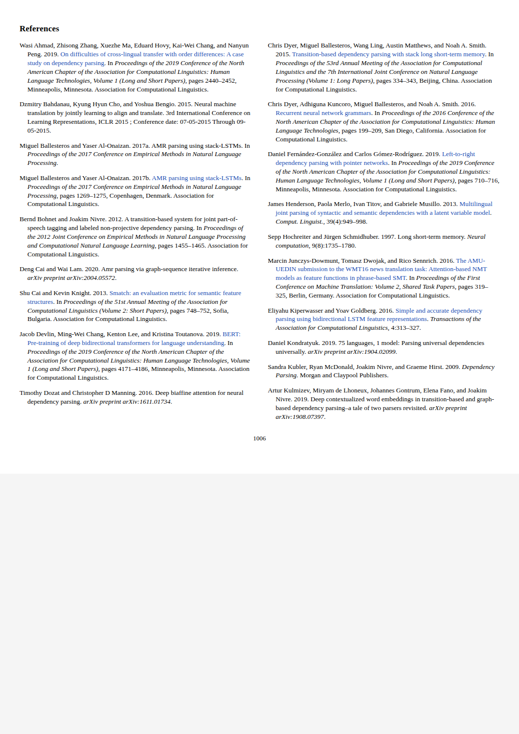References
Wasi Ahmad, Zhisong Zhang, Xuezhe Ma, Eduard Hovy, Kai-Wei Chang, and Nanyun Peng. 2019. On difficulties of cross-lingual transfer with order differences: A case study on dependency parsing. In Proceedings of the 2019 Conference of the North American Chapter of the Association for Computational Linguistics: Human Language Technologies, Volume 1 (Long and Short Papers), pages 2440–2452, Minneapolis, Minnesota. Association for Computational Linguistics.
Dzmitry Bahdanau, Kyung Hyun Cho, and Yoshua Bengio. 2015. Neural machine translation by jointly learning to align and translate. 3rd International Conference on Learning Representations, ICLR 2015 ; Conference date: 07-05-2015 Through 09-05-2015.
Miguel Ballesteros and Yaser Al-Onaizan. 2017a. AMR parsing using stack-LSTMs. In Proceedings of the 2017 Conference on Empirical Methods in Natural Language Processing.
Miguel Ballesteros and Yaser Al-Onaizan. 2017b. AMR parsing using stack-LSTMs. In Proceedings of the 2017 Conference on Empirical Methods in Natural Language Processing, pages 1269–1275, Copenhagen, Denmark. Association for Computational Linguistics.
Bernd Bohnet and Joakim Nivre. 2012. A transition-based system for joint part-of-speech tagging and labeled non-projective dependency parsing. In Proceedings of the 2012 Joint Conference on Empirical Methods in Natural Language Processing and Computational Natural Language Learning, pages 1455–1465. Association for Computational Linguistics.
Deng Cai and Wai Lam. 2020. Amr parsing via graph-sequence iterative inference. arXiv preprint arXiv:2004.05572.
Shu Cai and Kevin Knight. 2013. Smatch: an evaluation metric for semantic feature structures. In Proceedings of the 51st Annual Meeting of the Association for Computational Linguistics (Volume 2: Short Papers), pages 748–752, Sofia, Bulgaria. Association for Computational Linguistics.
Jacob Devlin, Ming-Wei Chang, Kenton Lee, and Kristina Toutanova. 2019. BERT: Pre-training of deep bidirectional transformers for language understanding. In Proceedings of the 2019 Conference of the North American Chapter of the Association for Computational Linguistics: Human Language Technologies, Volume 1 (Long and Short Papers), pages 4171–4186, Minneapolis, Minnesota. Association for Computational Linguistics.
Timothy Dozat and Christopher D Manning. 2016. Deep biaffine attention for neural dependency parsing. arXiv preprint arXiv:1611.01734.
Chris Dyer, Miguel Ballesteros, Wang Ling, Austin Matthews, and Noah A. Smith. 2015. Transition-based dependency parsing with stack long short-term memory. In Proceedings of the 53rd Annual Meeting of the Association for Computational Linguistics and the 7th International Joint Conference on Natural Language Processing (Volume 1: Long Papers), pages 334–343, Beijing, China. Association for Computational Linguistics.
Chris Dyer, Adhiguna Kuncoro, Miguel Ballesteros, and Noah A. Smith. 2016. Recurrent neural network grammars. In Proceedings of the 2016 Conference of the North American Chapter of the Association for Computational Linguistics: Human Language Technologies, pages 199–209, San Diego, California. Association for Computational Linguistics.
Daniel Fernández-González and Carlos Gómez-Rodríguez. 2019. Left-to-right dependency parsing with pointer networks. In Proceedings of the 2019 Conference of the North American Chapter of the Association for Computational Linguistics: Human Language Technologies, Volume 1 (Long and Short Papers), pages 710–716, Minneapolis, Minnesota. Association for Computational Linguistics.
James Henderson, Paola Merlo, Ivan Titov, and Gabriele Musillo. 2013. Multilingual joint parsing of syntactic and semantic dependencies with a latent variable model. Comput. Linguist., 39(4):949–998.
Sepp Hochreiter and Jürgen Schmidhuber. 1997. Long short-term memory. Neural computation, 9(8):1735–1780.
Marcin Junczys-Dowmunt, Tomasz Dwojak, and Rico Sennrich. 2016. The AMU-UEDIN submission to the WMT16 news translation task: Attention-based NMT models as feature functions in phrase-based SMT. In Proceedings of the First Conference on Machine Translation: Volume 2, Shared Task Papers, pages 319–325, Berlin, Germany. Association for Computational Linguistics.
Eliyahu Kiperwasser and Yoav Goldberg. 2016. Simple and accurate dependency parsing using bidirectional LSTM feature representations. Transactions of the Association for Computational Linguistics, 4:313–327.
Daniel Kondratyuk. 2019. 75 languages, 1 model: Parsing universal dependencies universally. arXiv preprint arXiv:1904.02099.
Sandra Kubler, Ryan McDonald, Joakim Nivre, and Graeme Hirst. 2009. Dependency Parsing. Morgan and Claypool Publishers.
Artur Kulmizev, Miryam de Lhoneux, Johannes Gontrum, Elena Fano, and Joakim Nivre. 2019. Deep contextualized word embeddings in transition-based and graph-based dependency parsing–a tale of two parsers revisited. arXiv preprint arXiv:1908.07397.
1006